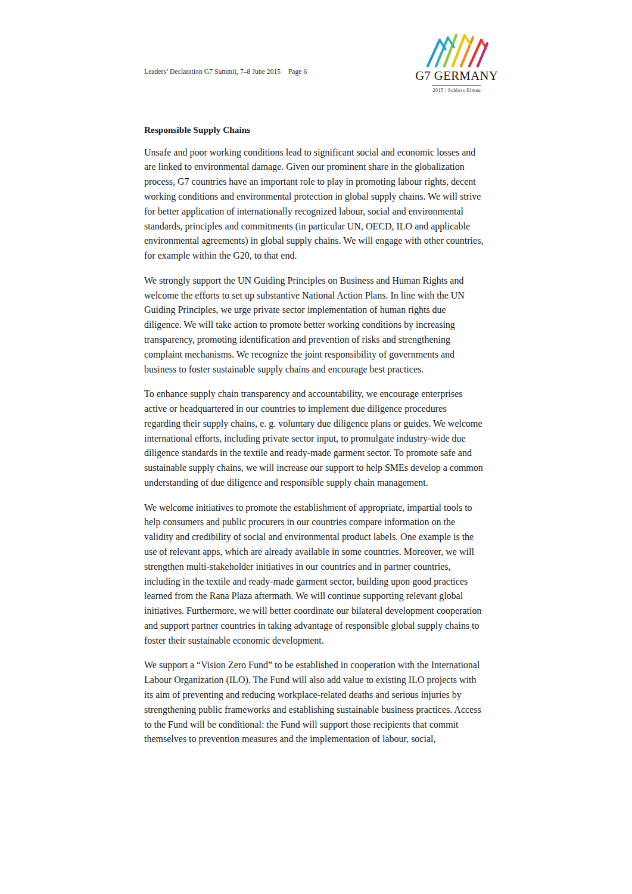Leaders’ Declaration G7 Summit, 7–8 June 2015Page 6
G7 GERMANY
2015 | Schloss Elmau
Responsible Supply Chains
Unsafe and poor working conditions lead to significant social and economic losses and are linked to environmental damage. Given our prominent share in the globalization process, G7 countries have an important role to play in promoting labour rights, decent working conditions and environmental protection in global supply chains. We will strive for better application of internationally recognized labour, social and environmental standards, principles and commitments (in particular UN, OECD, ILO and applicable environmental agreements) in global supply chains. We will engage with other countries, for example within the G20, to that end.
We strongly support the UN Guiding Principles on Business and Human Rights and welcome the efforts to set up substantive National Action Plans. In line with the UN Guiding Principles, we urge private sector implementation of human rights due diligence. We will take action to promote better working conditions by increasing transparency, promoting identification and prevention of risks and strengthening complaint mechanisms. We recognize the joint responsibility of governments and business to foster sustainable supply chains and encourage best practices.
To enhance supply chain transparency and accountability, we encourage enterprises active or headquartered in our countries to implement due diligence procedures regarding their supply chains, e. g. voluntary due diligence plans or guides. We welcome international efforts, including private sector input, to promulgate industry-wide due diligence standards in the textile and ready-made garment sector. To promote safe and sustainable supply chains, we will increase our support to help SMEs develop a common understanding of due diligence and responsible supply chain management.
We welcome initiatives to promote the establishment of appropriate, impartial tools to help consumers and public procurers in our countries compare information on the validity and credibility of social and environmental product labels. One example is the use of relevant apps, which are already available in some countries. Moreover, we will strengthen multi-stakeholder initiatives in our countries and in partner countries, including in the textile and ready-made garment sector, building upon good practices learned from the Rana Plaza aftermath. We will continue supporting relevant global initiatives. Furthermore, we will better coordinate our bilateral development cooperation and support partner countries in taking advantage of responsible global supply chains to foster their sustainable economic development.
We support a “Vision Zero Fund” to be established in cooperation with the International Labour Organization (ILO). The Fund will also add value to existing ILO projects with its aim of preventing and reducing workplace-related deaths and serious injuries by strengthening public frameworks and establishing sustainable business practices. Access to the Fund will be conditional: the Fund will support those recipients that commit themselves to prevention measures and the implementation of labour, social,